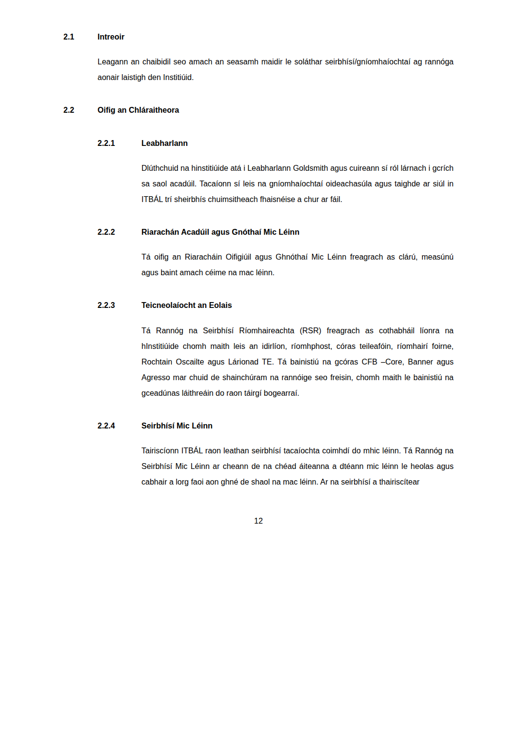2.1 Intreoir
Leagann an chaibidil seo amach an seasamh maidir le soláthar seirbhísí/gníomhaíochtaí ag rannóga aonair laistigh den Institiúid.
2.2 Oifig an Chláraitheora
2.2.1 Leabharlann
Dlúthchuid na hinstitiúide atá i Leabharlann Goldsmith agus cuireann sí ról lárnach i gcrích sa saol acadúil. Tacaíonn sí leis na gníomhaíochtaí oideachasúla agus taighde ar siúl in ITBÁL trí sheirbhís chuimsitheach fhaisnéise a chur ar fáil.
2.2.2 Riarachán Acadúil agus Gnóthaí Mic Léinn
Tá oifig an Riaracháin Oifigiúil agus Ghnóthaí Mic Léinn freagrach as clárú, measúnú agus baint amach céime na mac léinn.
2.2.3 Teicneolaíocht an Eolais
Tá Rannóg na Seirbhísí Ríomhaireachta (RSR) freagrach as cothabháil líonra na hInstitiúide chomh maith leis an idirlíon, ríomhphost, córas teileafóin, ríomhairí foirne, Rochtain Oscailte agus Lárionad TE. Tá bainistiú na gcóras CFB –Core, Banner agus Agresso mar chuid de shainchúram na rannóige seo freisin, chomh maith le bainistiú na gceadúnas láithreáin do raon táirgí bogearraí.
2.2.4 Seirbhísí Mic Léinn
Tairiscíonn ITBÁL raon leathan seirbhísí tacaíochta coimhdí do mhic léinn. Tá Rannóg na Seirbhísí Mic Léinn ar cheann de na chéad áiteanna a dtéann mic léinn le heolas agus cabhair a lorg faoi aon ghné de shaol na mac léinn. Ar na seirbhísí a thairiscítear
12